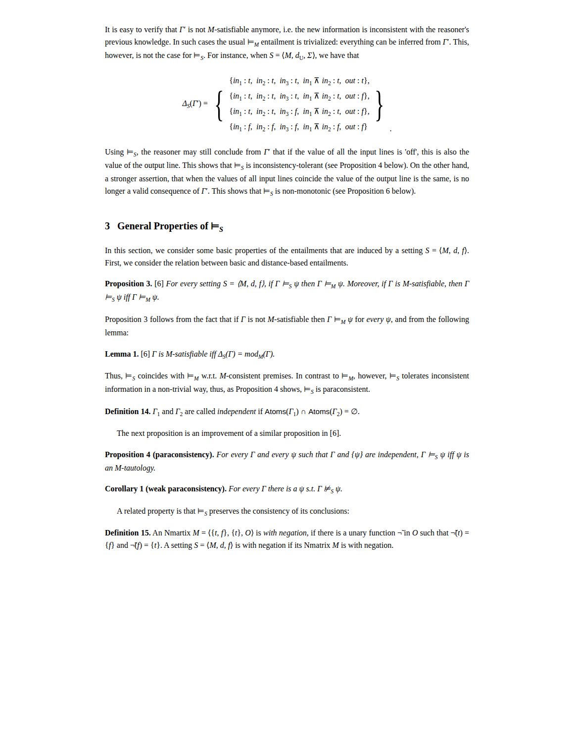It is easy to verify that Γ′ is not M-satisfiable anymore, i.e. the new information is inconsistent with the reasoner's previous knowledge. In such cases the usual ⊨M entailment is trivialized: everything can be inferred from Γ′. This, however, is not the case for ⊨S. For instance, when S = ⟨M, dU, Σ⟩, we have that
ΔS(Γ′) = {
{in1 : t, in2 : t, in3 : t, in1 ⊼ in2 : t, out : t},
{in1 : t, in2 : t, in3 : t, in1 ⊼ in2 : t, out : f},
{in1 : t, in2 : t, in3 : f, in1 ⊼ in2 : t, out : f},
{in1 : f, in2 : f, in3 : f, in1 ⊼ in2 : f, out : f}
} .
Using ⊨S, the reasoner may still conclude from Γ′ that if the value of all the input lines is 'off', this is also the value of the output line. This shows that ⊨S is inconsistency-tolerant (see Proposition 4 below). On the other hand, a stronger assertion, that when the values of all input lines coincide the value of the output line is the same, is no longer a valid consequence of Γ′. This shows that ⊨S is non-monotonic (see Proposition 6 below).
3 General Properties of ⊨S
In this section, we consider some basic properties of the entailments that are induced by a setting S = ⟨M, d, f⟩. First, we consider the relation between basic and distance-based entailments.
Proposition 3. [6] For every setting S = ⟨M, d, f⟩, if Γ ⊨S ψ then Γ ⊨M ψ. Moreover, if Γ is M-satisfiable, then Γ ⊨S ψ iff Γ ⊨M ψ.
Proposition 3 follows from the fact that if Γ is not M-satisfiable then Γ ⊨M ψ for every ψ, and from the following lemma:
Lemma 1. [6] Γ is M-satisfiable iff ΔS(Γ) = modM(Γ).
Thus, ⊨S coincides with ⊨M w.r.t. M-consistent premises. In contrast to ⊨M, however, ⊨S tolerates inconsistent information in a non-trivial way, thus, as Proposition 4 shows, ⊨S is paraconsistent.
Definition 14. Γ1 and Γ2 are called independent if Atoms(Γ1) ∩ Atoms(Γ2) = ∅.
The next proposition is an improvement of a similar proposition in [6].
Proposition 4 (paraconsistency). For every Γ and every ψ such that Γ and {ψ} are independent, Γ ⊨S ψ iff ψ is an M-tautology.
Corollary 1 (weak paraconsistency). For every Γ there is a ψ s.t. Γ ⊭S ψ.
A related property is that ⊨S preserves the consistency of its conclusions:
Definition 15. An Nmartix M = ⟨{t, f}, {t}, O⟩ is with negation, if there is a unary function ¬̃ in O such that ¬̃(t) = {f} and ¬̃(f) = {t}. A setting S = ⟨M, d, f⟩ is with negation if its Nmatrix M is with negation.